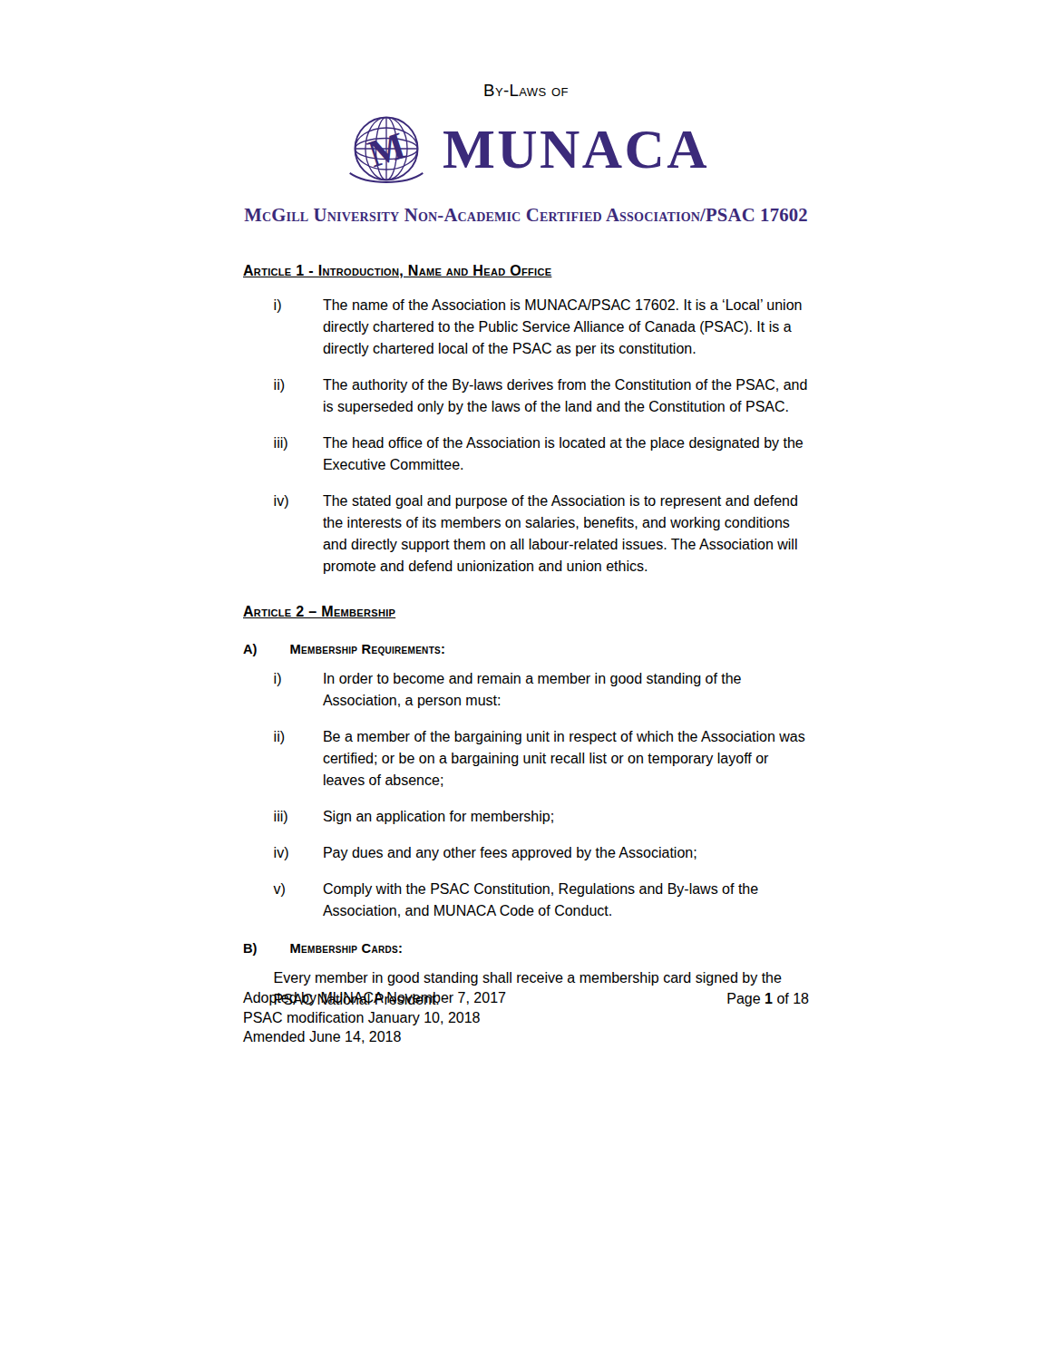By-Laws of
M
MUNACA
McGill University Non-Academic Certified Association/PSAC 17602
Article 1 - Introduction, Name and Head Office
i) The name of the Association is MUNACA/PSAC 17602. It is a ‘Local’ union directly chartered to the Public Service Alliance of Canada (PSAC). It is a directly chartered local of the PSAC as per its constitution.
ii) The authority of the By-laws derives from the Constitution of the PSAC, and is superseded only by the laws of the land and the Constitution of PSAC.
iii) The head office of the Association is located at the place designated by the Executive Committee.
iv) The stated goal and purpose of the Association is to represent and defend the interests of its members on salaries, benefits, and working conditions and directly support them on all labour-related issues. The Association will promote and defend unionization and union ethics.
Article 2 – Membership
A)
Membership Requirements:
i) In order to become and remain a member in good standing of the Association, a person must:
ii) Be a member of the bargaining unit in respect of which the Association was certified; or be on a bargaining unit recall list or on temporary layoff or leaves of absence;
iii) Sign an application for membership;
iv) Pay dues and any other fees approved by the Association;
v) Comply with the PSAC Constitution, Regulations and By-laws of the Association, and MUNACA Code of Conduct.
B)
Membership Cards:
Every member in good standing shall receive a membership card signed by the PSAC National President.
Adopted by MUNACA November 7, 2017
PSAC modification January 10, 2018
Amended June 14, 2018
Page 1 of 18